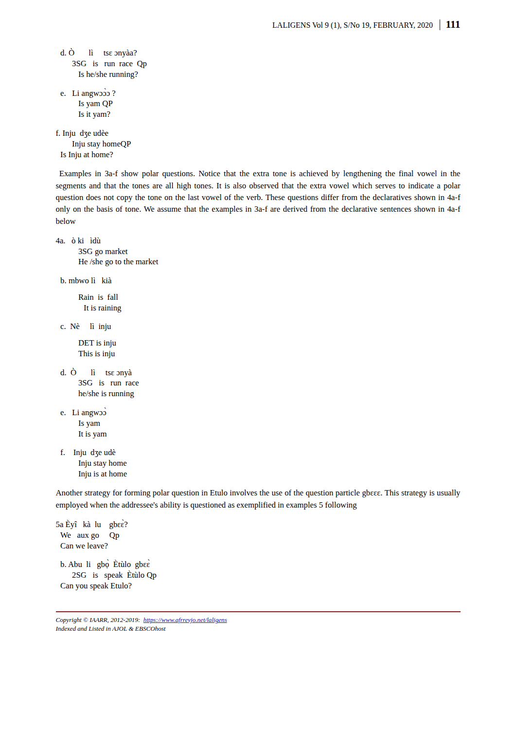LALIGENS Vol 9 (1), S/No 19, FEBRUARY, 2020 111
d. Ò lì tsɛ ɔnyàa?
3SG is run race Qp
Is he/she running?
e. Li angwɔɔ̀ɔ ?
Is yam QP
Is it yam?
f. Inju dʒe udèe
Inju stay homeQP
Is Inju at home?
Examples in 3a-f show polar questions. Notice that the extra tone is achieved by lengthening the final vowel in the segments and that the tones are all high tones. It is also observed that the extra vowel which serves to indicate a polar question does not copy the tone on the last vowel of the verb. These questions differ from the declaratives shown in 4a-f only on the basis of tone. We assume that the examples in 3a-f are derived from the declarative sentences shown in 4a-f below
4a. ò ki ìdù
3SG go market
He /she go to the market
b. mbwo lì kià
Rain is fall
It is raining
c. Nè lì inju
DET is inju
This is inju
d. Ò lì tsɛ ɔnyà
3SG is run race
he/she is running
e. Li angwɔɔ̀
Is yam
It is yam
f. Inju dʒe udè
Inju stay home
Inju is at home
Another strategy for forming polar question in Etulo involves the use of the question particle gbɛɛɛ. This strategy is usually employed when the addressee's ability is questioned as exemplified in examples 5 following
5a Èyî kà lu gbɛɛ̀?
We aux go Qp
Can we leave?
b. Abu li gbọ̀ Ètùlo gbɛɛ̀
2SG is speak Ètùlo Qp
Can you speak Etulo?
Copyright © IAARR, 2012-2019: https://www.afrrevjo.net/laligens
Indexed and Listed in AJOL & EBSCOhost